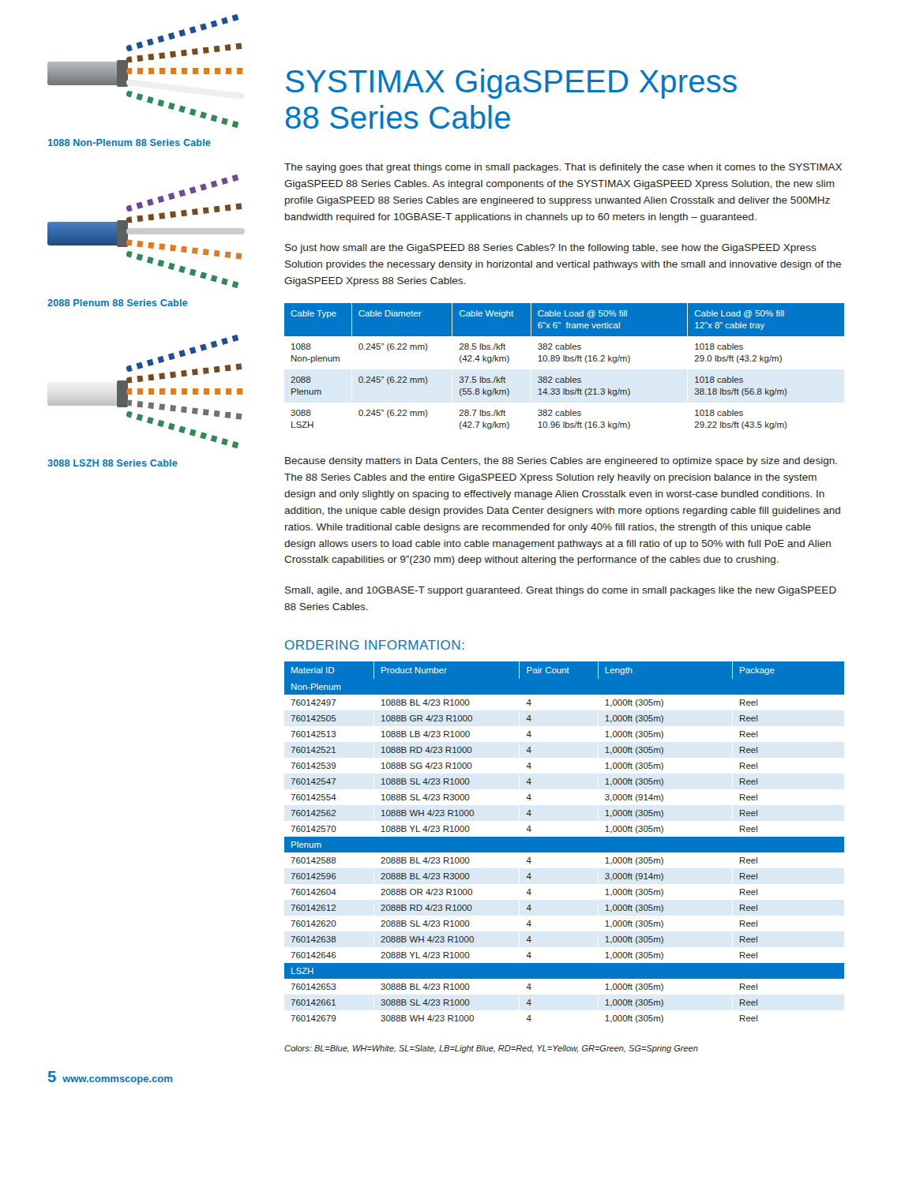1088 Non-Plenum 88 Series Cable
2088 Plenum 88 Series Cable
3088 LSZH 88 Series Cable
SYSTIMAX GigaSPEED Xpress
88 Series Cable
The saying goes that great things come in small packages. That is definitely the case when it comes to the SYSTIMAX GigaSPEED 88 Series Cables. As integral components of the SYSTIMAX GigaSPEED Xpress Solution, the new slim profile GigaSPEED 88 Series Cables are engineered to suppress unwanted Alien Crosstalk and deliver the 500MHz bandwidth required for 10GBASE-T applications in channels up to 60 meters in length – guaranteed.
So just how small are the GigaSPEED 88 Series Cables? In the following table, see how the GigaSPEED Xpress Solution provides the necessary density in horizontal and vertical pathways with the small and innovative design of the GigaSPEED Xpress 88 Series Cables.
| Cable Type | Cable Diameter | Cable Weight | Cable Load @ 50% fill 6”x 6” frame vertical | Cable Load @ 50% fill 12”x 8” cable tray |
| --- | --- | --- | --- | --- |
| 1088 Non-plenum | 0.245” (6.22 mm) | 28.5 lbs./kft (42.4 kg/km) | 382 cables 10.89 lbs/ft (16.2 kg/m) | 1018 cables 29.0 lbs/ft (43.2 kg/m) |
| 2088 Plenum | 0.245” (6.22 mm) | 37.5 lbs./kft (55.8 kg/km) | 382 cables 14.33 lbs/ft (21.3 kg/m) | 1018 cables 38.18 lbs/ft (56.8 kg/m) |
| 3088 LSZH | 0.245” (6.22 mm) | 28.7 lbs./kft (42.7 kg/km) | 382 cables 10.96 lbs/ft (16.3 kg/m) | 1018 cables 29.22 lbs/ft (43.5 kg/m) |
Because density matters in Data Centers, the 88 Series Cables are engineered to optimize space by size and design. The 88 Series Cables and the entire GigaSPEED Xpress Solution rely heavily on precision balance in the system design and only slightly on spacing to effectively manage Alien Crosstalk even in worst-case bundled conditions. In addition, the unique cable design provides Data Center designers with more options regarding cable fill guidelines and ratios. While traditional cable designs are recommended for only 40% fill ratios, the strength of this unique cable design allows users to load cable into cable management pathways at a fill ratio of up to 50% with full PoE and Alien Crosstalk capabilities or 9”(230 mm) deep without altering the performance of the cables due to crushing.
Small, agile, and 10GBASE-T support guaranteed. Great things do come in small packages like the new GigaSPEED 88 Series Cables.
ORDERING INFORMATION:
| Material ID | Product Number | Pair Count | Length | Package |
| --- | --- | --- | --- | --- |
| Non-Plenum |
| 760142497 | 1088B BL 4/23 R1000 | 4 | 1,000ft (305m) | Reel |
| 760142505 | 1088B GR 4/23 R1000 | 4 | 1,000ft (305m) | Reel |
| 760142513 | 1088B LB 4/23 R1000 | 4 | 1,000ft (305m) | Reel |
| 760142521 | 1088B RD 4/23 R1000 | 4 | 1,000ft (305m) | Reel |
| 760142539 | 1088B SG 4/23 R1000 | 4 | 1,000ft (305m) | Reel |
| 760142547 | 1088B SL 4/23 R1000 | 4 | 1,000ft (305m) | Reel |
| 760142554 | 1088B SL 4/23 R3000 | 4 | 3,000ft (914m) | Reel |
| 760142562 | 1088B WH 4/23 R1000 | 4 | 1,000ft (305m) | Reel |
| 760142570 | 1088B YL 4/23 R1000 | 4 | 1,000ft (305m) | Reel |
| Plenum |
| 760142588 | 2088B BL 4/23 R1000 | 4 | 1,000ft (305m) | Reel |
| 760142596 | 2088B BL 4/23 R3000 | 4 | 3,000ft (914m) | Reel |
| 760142604 | 2088B OR 4/23 R1000 | 4 | 1,000ft (305m) | Reel |
| 760142612 | 2088B RD 4/23 R1000 | 4 | 1,000ft (305m) | Reel |
| 760142620 | 2088B SL 4/23 R1000 | 4 | 1,000ft (305m) | Reel |
| 760142638 | 2088B WH 4/23 R1000 | 4 | 1,000ft (305m) | Reel |
| 760142646 | 2088B YL 4/23 R1000 | 4 | 1,000ft (305m) | Reel |
| LSZH |
| 760142653 | 3088B BL 4/23 R1000 | 4 | 1,000ft (305m) | Reel |
| 760142661 | 3088B SL 4/23 R1000 | 4 | 1,000ft (305m) | Reel |
| 760142679 | 3088B WH 4/23 R1000 | 4 | 1,000ft (305m) | Reel |
Colors: BL=Blue, WH=White, SL=Slate, LB=Light Blue, RD=Red, YL=Yellow, GR=Green, SG=Spring Green
5 www.commscope.com